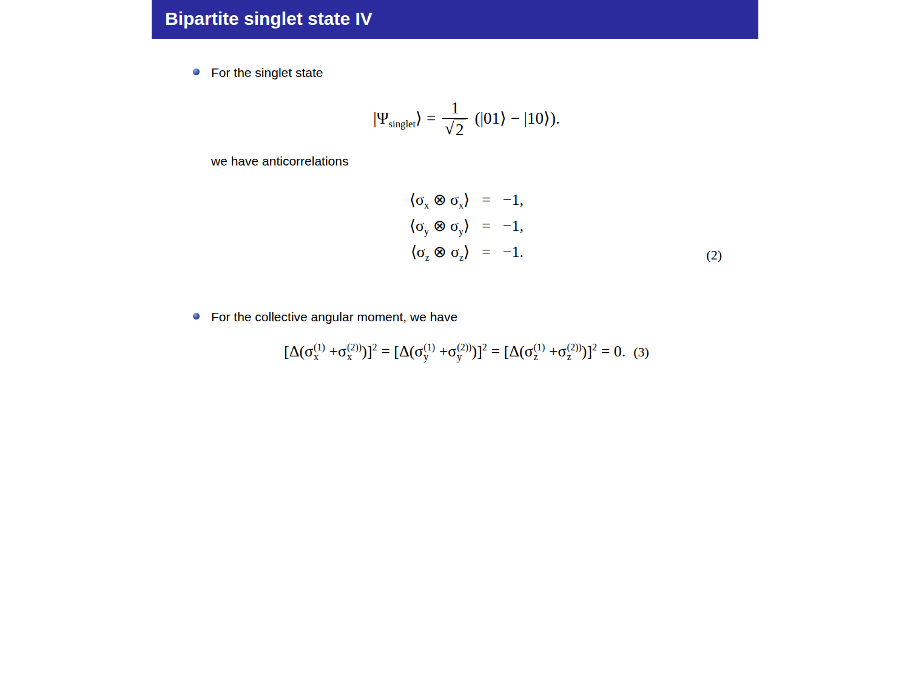Bipartite singlet state IV
For the singlet state
|Ψsinglet⟩ = 1 2 (|01⟩ − |10⟩).
we have anticorrelations
| ⟨σ x ⊗ σ x ⟩ | = | −1, |
| ⟨σ y ⊗ σ y ⟩ | = | −1, |
| ⟨σ z ⊗ σ z ⟩ | = | −1. |
(2)
For the collective angular moment, we have
[Δ(σ(1) x +σ(2)) x)]2 = [Δ(σ(1) y +σ(2)) y)]2 = [Δ(σ(1) z +σ(2)) z)]2 = 0. (3)